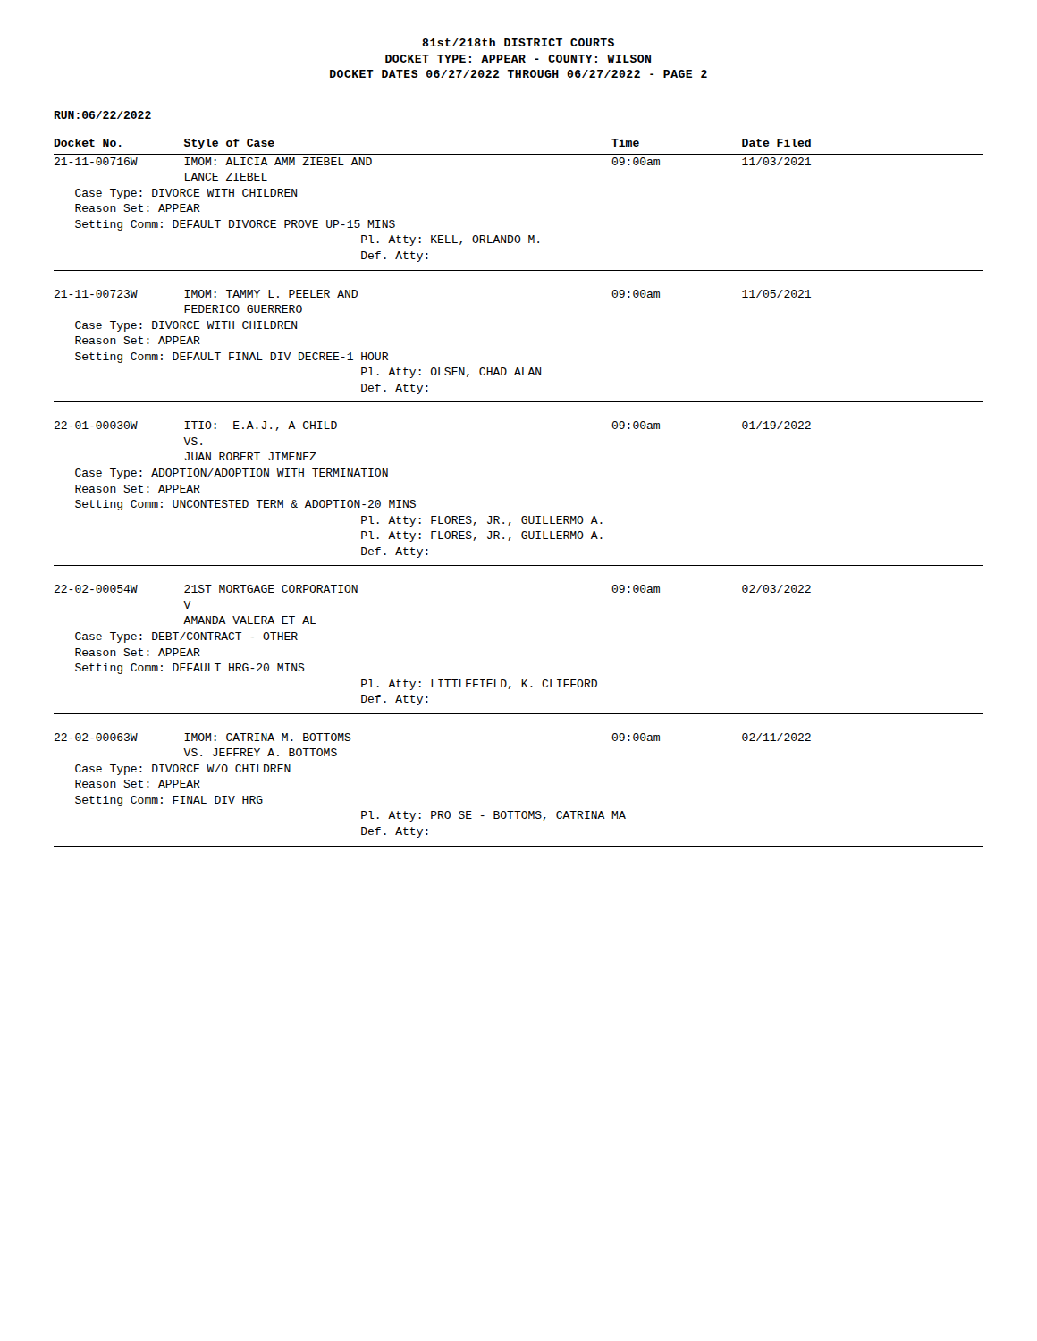81st/218th DISTRICT COURTS
DOCKET TYPE: APPEAR - COUNTY: WILSON
DOCKET DATES 06/27/2022 THROUGH 06/27/2022 - PAGE 2
RUN:06/22/2022
| Docket No. | Style of Case | Time | Date Filed |
| --- | --- | --- | --- |
| 21-11-00716W | IMOM: ALICIA AMM ZIEBEL AND | 09:00am | 11/03/2021 |
| | LANCE ZIEBEL | | |
Case Type: DIVORCE WITH CHILDREN
Reason Set: APPEAR
Setting Comm: DEFAULT DIVORCE PROVE UP-15 MINS
Pl. Atty: KELL, ORLANDO M.
Def. Atty:
| 21-11-00723W | IMOM: TAMMY L. PEELER AND | 09:00am | 11/05/2021 |
| | FEDERICO GUERRERO | | |
Case Type: DIVORCE WITH CHILDREN
Reason Set: APPEAR
Setting Comm: DEFAULT FINAL DIV DECREE-1 HOUR
Pl. Atty: OLSEN, CHAD ALAN
Def. Atty:
| 22-01-00030W | ITIO: E.A.J., A CHILD | 09:00am | 01/19/2022 |
| | VS. | | |
| | JUAN ROBERT JIMENEZ | | |
Case Type: ADOPTION/ADOPTION WITH TERMINATION
Reason Set: APPEAR
Setting Comm: UNCONTESTED TERM & ADOPTION-20 MINS
Pl. Atty: FLORES, JR., GUILLERMO A.
Pl. Atty: FLORES, JR., GUILLERMO A.
Def. Atty:
| 22-02-00054W | 21ST MORTGAGE CORPORATION | 09:00am | 02/03/2022 |
| | V | | |
| | AMANDA VALERA ET AL | | |
Case Type: DEBT/CONTRACT - OTHER
Reason Set: APPEAR
Setting Comm: DEFAULT HRG-20 MINS
Pl. Atty: LITTLEFIELD, K. CLIFFORD
Def. Atty:
| 22-02-00063W | IMOM: CATRINA M. BOTTOMS | 09:00am | 02/11/2022 |
| | VS. JEFFREY A. BOTTOMS | | |
Case Type: DIVORCE W/O CHILDREN
Reason Set: APPEAR
Setting Comm: FINAL DIV HRG
Pl. Atty: PRO SE - BOTTOMS, CATRINA MA
Def. Atty: